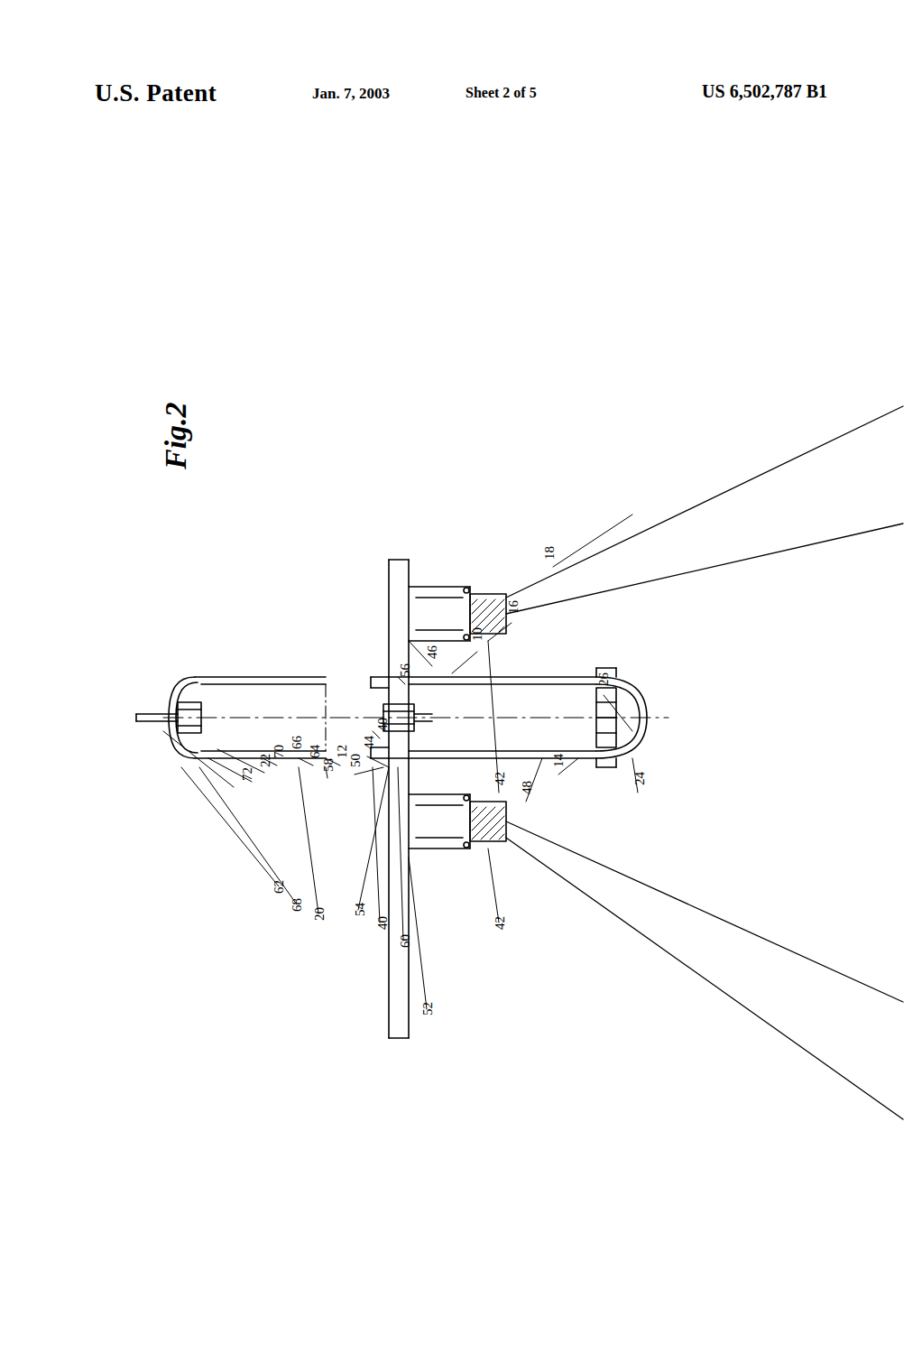U.S. Patent
Jan. 7, 2003
Sheet 2 of 5
US 6,502,787 B1
Fig.2
18
16
10
26
46
56
40
44
50
12
58
64
66
70
22
72
42
48
14
24
62
68
20
54
40
60
52
42